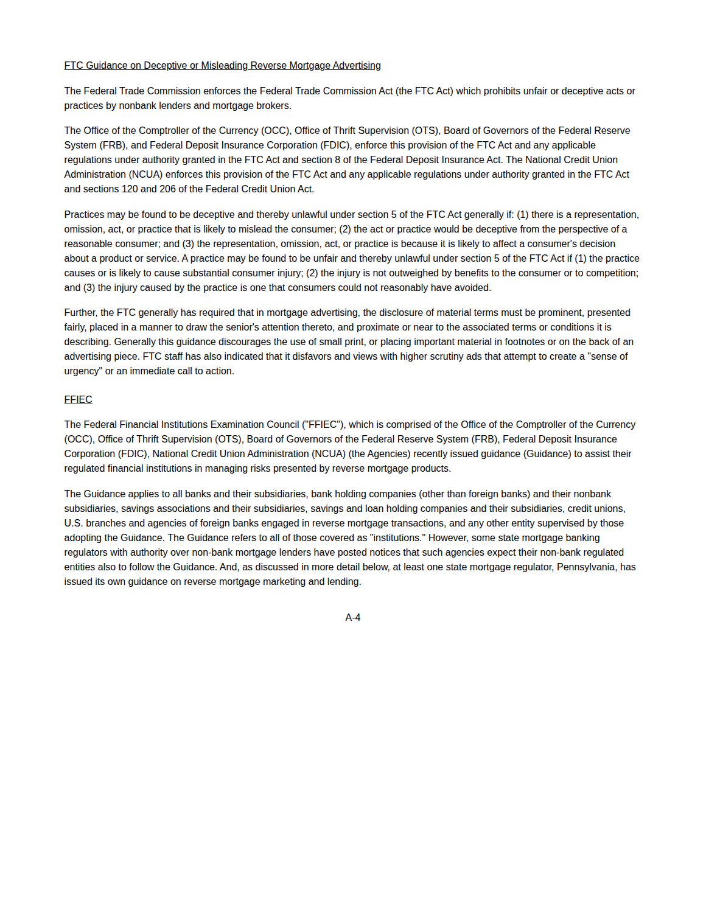FTC Guidance on Deceptive or Misleading Reverse Mortgage Advertising
The Federal Trade Commission enforces the Federal Trade Commission Act (the FTC Act) which prohibits unfair or deceptive acts or practices by nonbank lenders and mortgage brokers.
The Office of the Comptroller of the Currency (OCC), Office of Thrift Supervision (OTS), Board of Governors of the Federal Reserve System (FRB), and Federal Deposit Insurance Corporation (FDIC), enforce this provision of the FTC Act and any applicable regulations under authority granted in the FTC Act and section 8 of the Federal Deposit Insurance Act. The National Credit Union Administration (NCUA) enforces this provision of the FTC Act and any applicable regulations under authority granted in the FTC Act and sections 120 and 206 of the Federal Credit Union Act.
Practices may be found to be deceptive and thereby unlawful under section 5 of the FTC Act generally if: (1) there is a representation, omission, act, or practice that is likely to mislead the consumer; (2) the act or practice would be deceptive from the perspective of a reasonable consumer; and (3) the representation, omission, act, or practice is because it is likely to affect a consumer's decision about a product or service. A practice may be found to be unfair and thereby unlawful under section 5 of the FTC Act if (1) the practice causes or is likely to cause substantial consumer injury; (2) the injury is not outweighed by benefits to the consumer or to competition; and (3) the injury caused by the practice is one that consumers could not reasonably have avoided.
Further, the FTC generally has required that in mortgage advertising, the disclosure of material terms must be prominent, presented fairly, placed in a manner to draw the senior's attention thereto, and proximate or near to the associated terms or conditions it is describing. Generally this guidance discourages the use of small print, or placing important material in footnotes or on the back of an advertising piece. FTC staff has also indicated that it disfavors and views with higher scrutiny ads that attempt to create a "sense of urgency" or an immediate call to action.
FFIEC
The Federal Financial Institutions Examination Council ("FFIEC"), which is comprised of the Office of the Comptroller of the Currency (OCC), Office of Thrift Supervision (OTS), Board of Governors of the Federal Reserve System (FRB), Federal Deposit Insurance Corporation (FDIC), National Credit Union Administration (NCUA) (the Agencies) recently issued guidance (Guidance) to assist their regulated financial institutions in managing risks presented by reverse mortgage products.
The Guidance applies to all banks and their subsidiaries, bank holding companies (other than foreign banks) and their nonbank subsidiaries, savings associations and their subsidiaries, savings and loan holding companies and their subsidiaries, credit unions, U.S. branches and agencies of foreign banks engaged in reverse mortgage transactions, and any other entity supervised by those adopting the Guidance. The Guidance refers to all of those covered as "institutions." However, some state mortgage banking regulators with authority over non-bank mortgage lenders have posted notices that such agencies expect their non-bank regulated entities also to follow the Guidance. And, as discussed in more detail below, at least one state mortgage regulator, Pennsylvania, has issued its own guidance on reverse mortgage marketing and lending.
A-4